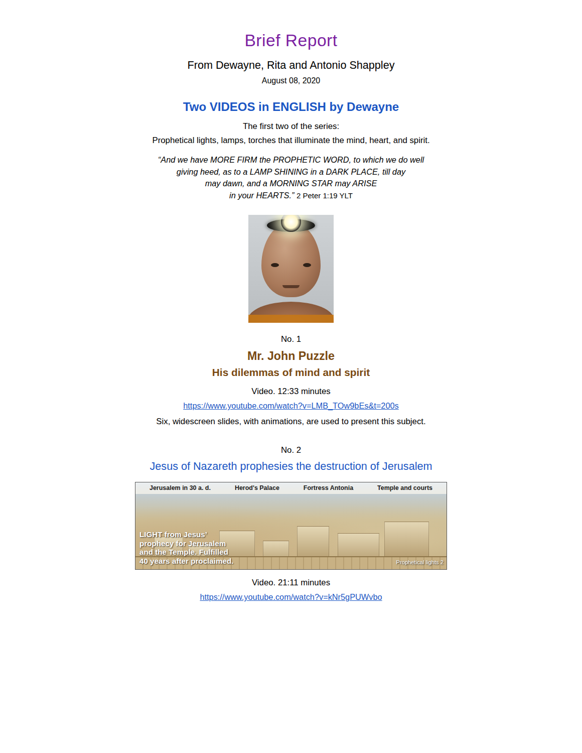Brief Report
From Dewayne, Rita and Antonio Shappley
August 08, 2020
Two VIDEOS in ENGLISH by Dewayne
The first two of the series:
Prophetical lights, lamps, torches that illuminate the mind, heart, and spirit.
“And we have MORE FIRM the PROPHETIC WORD, to which we do well
giving heed, as to a LAMP SHINING in a DARK PLACE, till day
may dawn, and a MORNING STAR may ARISE
in your HEARTS.” 2 Peter 1:19 YLT
No. 1
Mr. John Puzzle
His dilemmas of mind and spirit
Video. 12:33 minutes
https://www.youtube.com/watch?v=LMB_TOw9bEs&t=200s
Six, widescreen slides, with animations, are used to present this subject.
No. 2
Jesus of Nazareth prophesies the destruction of Jerusalem
Jerusalem in 30 a. d. Herod's Palace Fortress Antonia Temple and courts
LIGHT from Jesus’
prophecy for Jerusalem
and the Temple. Fulfilled
40 years after proclaimed.
Prophetical lights 2
Video. 21:11 minutes
https://www.youtube.com/watch?v=kNr5gPUWvbo